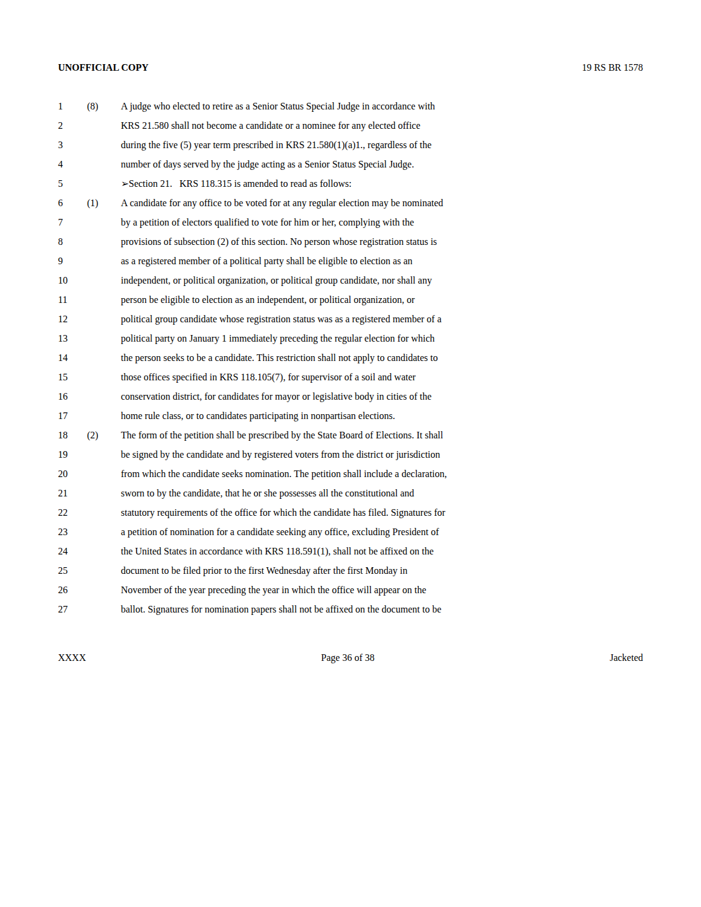UNOFFICIAL COPY 19 RS BR 1578
| 1 | (8) | A judge who elected to retire as a Senior Status Special Judge in accordance with |
| 2 | | KRS 21.580 shall not become a candidate or a nominee for any elected office |
| 3 | | during the five (5) year term prescribed in KRS 21.580(1)(a)1., regardless of the |
| 4 | | number of days served by the judge acting as a Senior Status Special Judge. |
| 5 | | ➢ Section 21. KRS 118.315 is amended to read as follows: |
| 6 | (1) | A candidate for any office to be voted for at any regular election may be nominated |
| 7 | | by a petition of electors qualified to vote for him or her, complying with the |
| 8 | | provisions of subsection (2) of this section. No person whose registration status is |
| 9 | | as a registered member of a political party shall be eligible to election as an |
| 10 | | independent, or political organization, or political group candidate, nor shall any |
| 11 | | person be eligible to election as an independent, or political organization, or |
| 12 | | political group candidate whose registration status was as a registered member of a |
| 13 | | political party on January 1 immediately preceding the regular election for which |
| 14 | | the person seeks to be a candidate. This restriction shall not apply to candidates to |
| 15 | | those offices specified in KRS 118.105(7), for supervisor of a soil and water |
| 16 | | conservation district, for candidates for mayor or legislative body in cities of the |
| 17 | | home rule class, or to candidates participating in nonpartisan elections. |
| 18 | (2) | The form of the petition shall be prescribed by the State Board of Elections. It shall |
| 19 | | be signed by the candidate and by registered voters from the district or jurisdiction |
| 20 | | from which the candidate seeks nomination. The petition shall include a declaration, |
| 21 | | sworn to by the candidate, that he or she possesses all the constitutional and |
| 22 | | statutory requirements of the office for which the candidate has filed. Signatures for |
| 23 | | a petition of nomination for a candidate seeking any office, excluding President of |
| 24 | | the United States in accordance with KRS 118.591(1), shall not be affixed on the |
| 25 | | document to be filed prior to the first Wednesday after the first Monday in |
| 26 | | November of the year preceding the year in which the office will appear on the |
| 27 | | ballot. Signatures for nomination papers shall not be affixed on the document to be |
XXXX Page 36 of 38 Jacketed